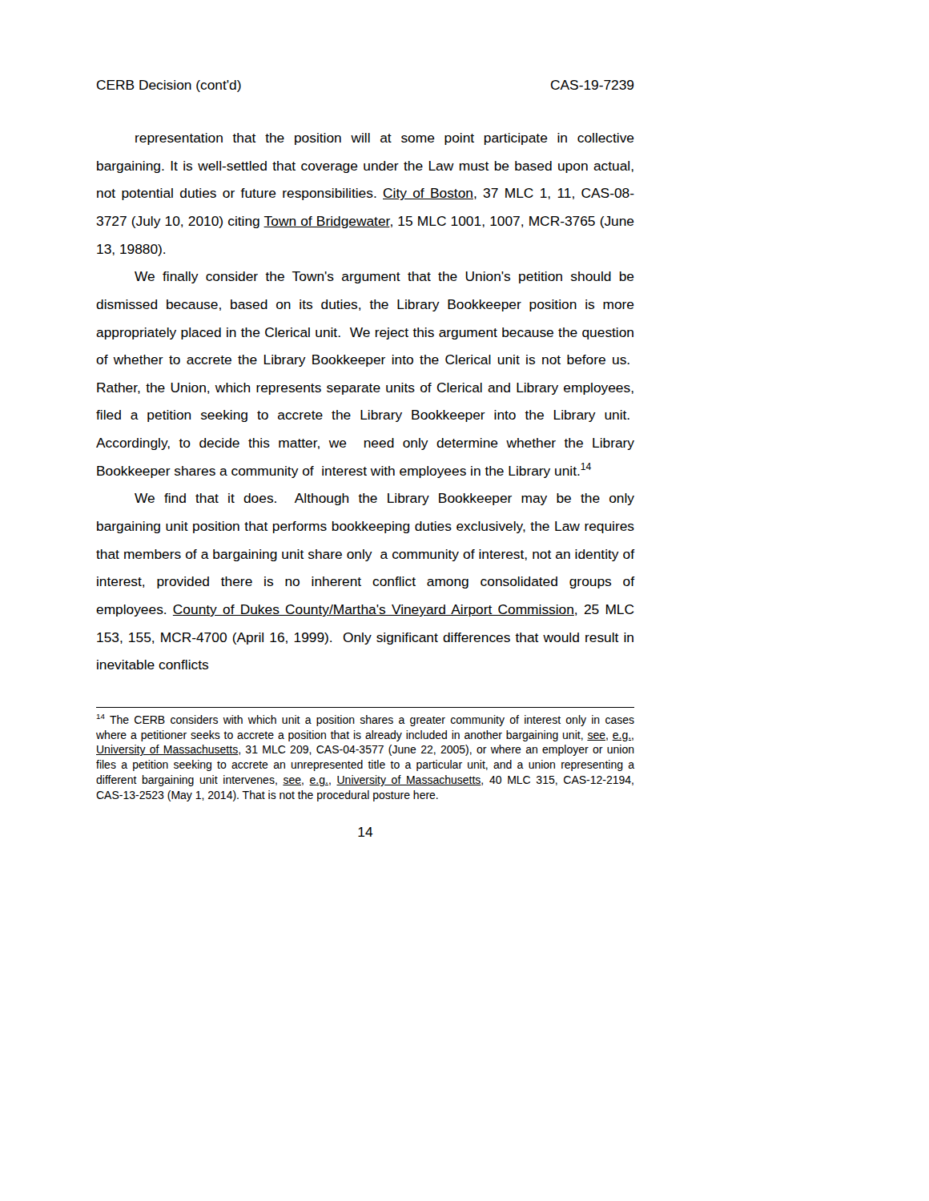CERB Decision (cont'd) CAS-19-7239
representation that the position will at some point participate in collective bargaining. It is well-settled that coverage under the Law must be based upon actual, not potential duties or future responsibilities. City of Boston, 37 MLC 1, 11, CAS-08-3727 (July 10, 2010) citing Town of Bridgewater, 15 MLC 1001, 1007, MCR-3765 (June 13, 19880).
We finally consider the Town's argument that the Union's petition should be dismissed because, based on its duties, the Library Bookkeeper position is more appropriately placed in the Clerical unit. We reject this argument because the question of whether to accrete the Library Bookkeeper into the Clerical unit is not before us. Rather, the Union, which represents separate units of Clerical and Library employees, filed a petition seeking to accrete the Library Bookkeeper into the Library unit. Accordingly, to decide this matter, we need only determine whether the Library Bookkeeper shares a community of interest with employees in the Library unit.14
We find that it does. Although the Library Bookkeeper may be the only bargaining unit position that performs bookkeeping duties exclusively, the Law requires that members of a bargaining unit share only a community of interest, not an identity of interest, provided there is no inherent conflict among consolidated groups of employees. County of Dukes County/Martha's Vineyard Airport Commission, 25 MLC 153, 155, MCR-4700 (April 16, 1999). Only significant differences that would result in inevitable conflicts
14 The CERB considers with which unit a position shares a greater community of interest only in cases where a petitioner seeks to accrete a position that is already included in another bargaining unit, see, e.g., University of Massachusetts, 31 MLC 209, CAS-04-3577 (June 22, 2005), or where an employer or union files a petition seeking to accrete an unrepresented title to a particular unit, and a union representing a different bargaining unit intervenes, see, e.g., University of Massachusetts, 40 MLC 315, CAS-12-2194, CAS-13-2523 (May 1, 2014). That is not the procedural posture here.
14